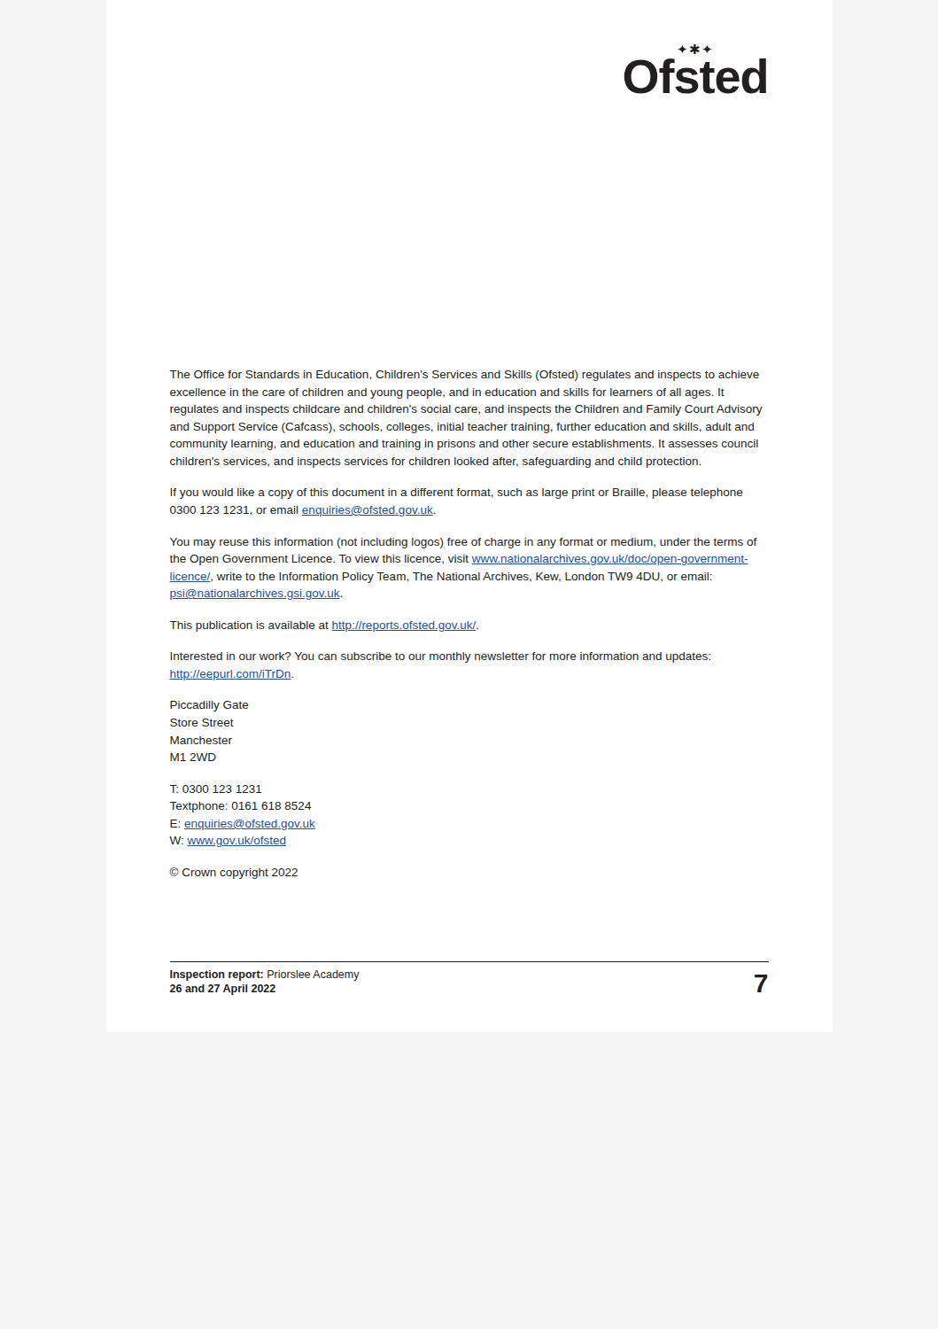✦✱✦
Ofsted
The Office for Standards in Education, Children's Services and Skills (Ofsted) regulates and inspects to achieve excellence in the care of children and young people, and in education and skills for learners of all ages. It regulates and inspects childcare and children's social care, and inspects the Children and Family Court Advisory and Support Service (Cafcass), schools, colleges, initial teacher training, further education and skills, adult and community learning, and education and training in prisons and other secure establishments. It assesses council children's services, and inspects services for children looked after, safeguarding and child protection.
If you would like a copy of this document in a different format, such as large print or Braille, please telephone 0300 123 1231, or email enquiries@ofsted.gov.uk.
You may reuse this information (not including logos) free of charge in any format or medium, under the terms of the Open Government Licence. To view this licence, visit www.nationalarchives.gov.uk/doc/open-government-licence/, write to the Information Policy Team, The National Archives, Kew, London TW9 4DU, or email: psi@nationalarchives.gsi.gov.uk.
This publication is available at http://reports.ofsted.gov.uk/.
Interested in our work? You can subscribe to our monthly newsletter for more information and updates:
http://eepurl.com/iTrDn.
Piccadilly Gate
Store Street
Manchester
M1 2WD
T: 0300 123 1231
Textphone: 0161 618 8524
E: enquiries@ofsted.gov.uk
W: www.gov.uk/ofsted
© Crown copyright 2022
Inspection report: Priorslee Academy
26 and 27 April 2022
7